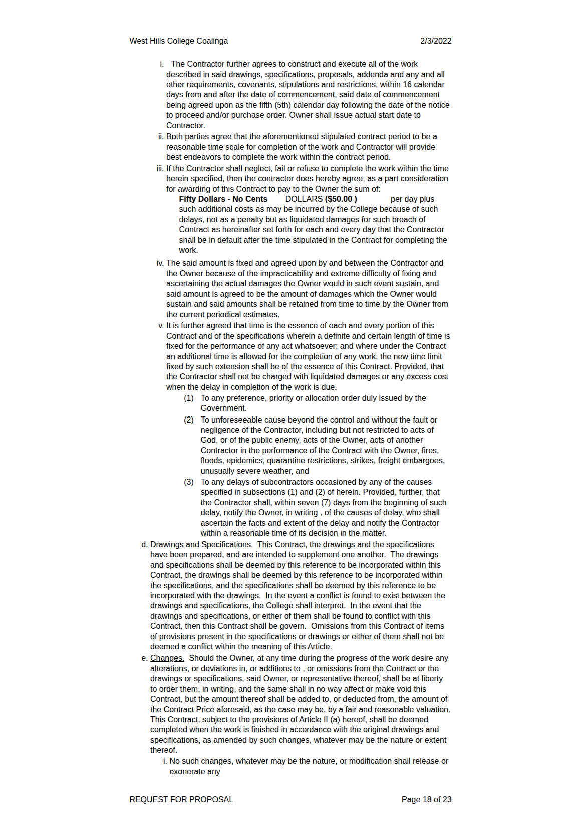West Hills College Coalinga
2/3/2022
The Contractor further agrees to construct and execute all of the work described in said drawings, specifications, proposals, addenda and any and all other requirements, covenants, stipulations and restrictions, within 16 calendar days from and after the date of commencement, said date of commencement being agreed upon as the fifth (5th) calendar day following the date of the notice to proceed and/or purchase order. Owner shall issue actual start date to Contractor.
Both parties agree that the aforementioned stipulated contract period to be a reasonable time scale for completion of the work and Contractor will provide best endeavors to complete the work within the contract period.
If the Contractor shall neglect, fail or refuse to complete the work within the time herein specified, then the contractor does hereby agree, as a part consideration for awarding of this Contract to pay to the Owner the sum of:
Fifty Dollars - No Cents DOLLARS ($50.00 ) per day plus such additional costs as may be incurred by the College because of such delays, not as a penalty but as liquidated damages for such breach of Contract as hereinafter set forth for each and every day that the Contractor shall be in default after the time stipulated in the Contract for completing the work.
The said amount is fixed and agreed upon by and between the Contractor and the Owner because of the impracticability and extreme difficulty of fixing and ascertaining the actual damages the Owner would in such event sustain, and said amount is agreed to be the amount of damages which the Owner would sustain and said amounts shall be retained from time to time by the Owner from the current periodical estimates.
It is further agreed that time is the essence of each and every portion of this Contract and of the specifications wherein a definite and certain length of time is fixed for the performance of any act whatsoever; and where under the Contract an additional time is allowed for the completion of any work, the new time limit fixed by such extension shall be of the essence of this Contract. Provided, that the Contractor shall not be charged with liquidated damages or any excess cost when the delay in completion of the work is due.
To any preference, priority or allocation order duly issued by the Government.
To unforeseeable cause beyond the control and without the fault or negligence of the Contractor, including but not restricted to acts of God, or of the public enemy, acts of the Owner, acts of another Contractor in the performance of the Contract with the Owner, fires, floods, epidemics, quarantine restrictions, strikes, freight embargoes, unusually severe weather, and
To any delays of subcontractors occasioned by any of the causes specified in subsections (1) and (2) of herein. Provided, further, that the Contractor shall, within seven (7) days from the beginning of such delay, notify the Owner, in writing , of the causes of delay, who shall ascertain the facts and extent of the delay and notify the Contractor within a reasonable time of its decision in the matter.
Drawings and Specifications. This Contract, the drawings and the specifications have been prepared, and are intended to supplement one another. The drawings and specifications shall be deemed by this reference to be incorporated within this Contract, the drawings shall be deemed by this reference to be incorporated within the specifications, and the specifications shall be deemed by this reference to be incorporated with the drawings. In the event a conflict is found to exist between the drawings and specifications, the College shall interpret. In the event that the drawings and specifications, or either of them shall be found to conflict with this Contract, then this Contract shall be govern. Omissions from this Contract of items of provisions present in the specifications or drawings or either of them shall not be deemed a conflict within the meaning of this Article.
Changes. Should the Owner, at any time during the progress of the work desire any alterations, or deviations in, or additions to , or omissions from the Contract or the drawings or specifications, said Owner, or representative thereof, shall be at liberty to order them, in writing, and the same shall in no way affect or make void this Contract, but the amount thereof shall be added to, or deducted from, the amount of the Contract Price aforesaid, as the case may be, by a fair and reasonable valuation. This Contract, subject to the provisions of Article II (a) hereof, shall be deemed completed when the work is finished in accordance with the original drawings and specifications, as amended by such changes, whatever may be the nature or extent thereof.
No such changes, whatever may be the nature, or modification shall release or exonerate any
REQUEST FOR PROPOSAL
Page 18 of 23